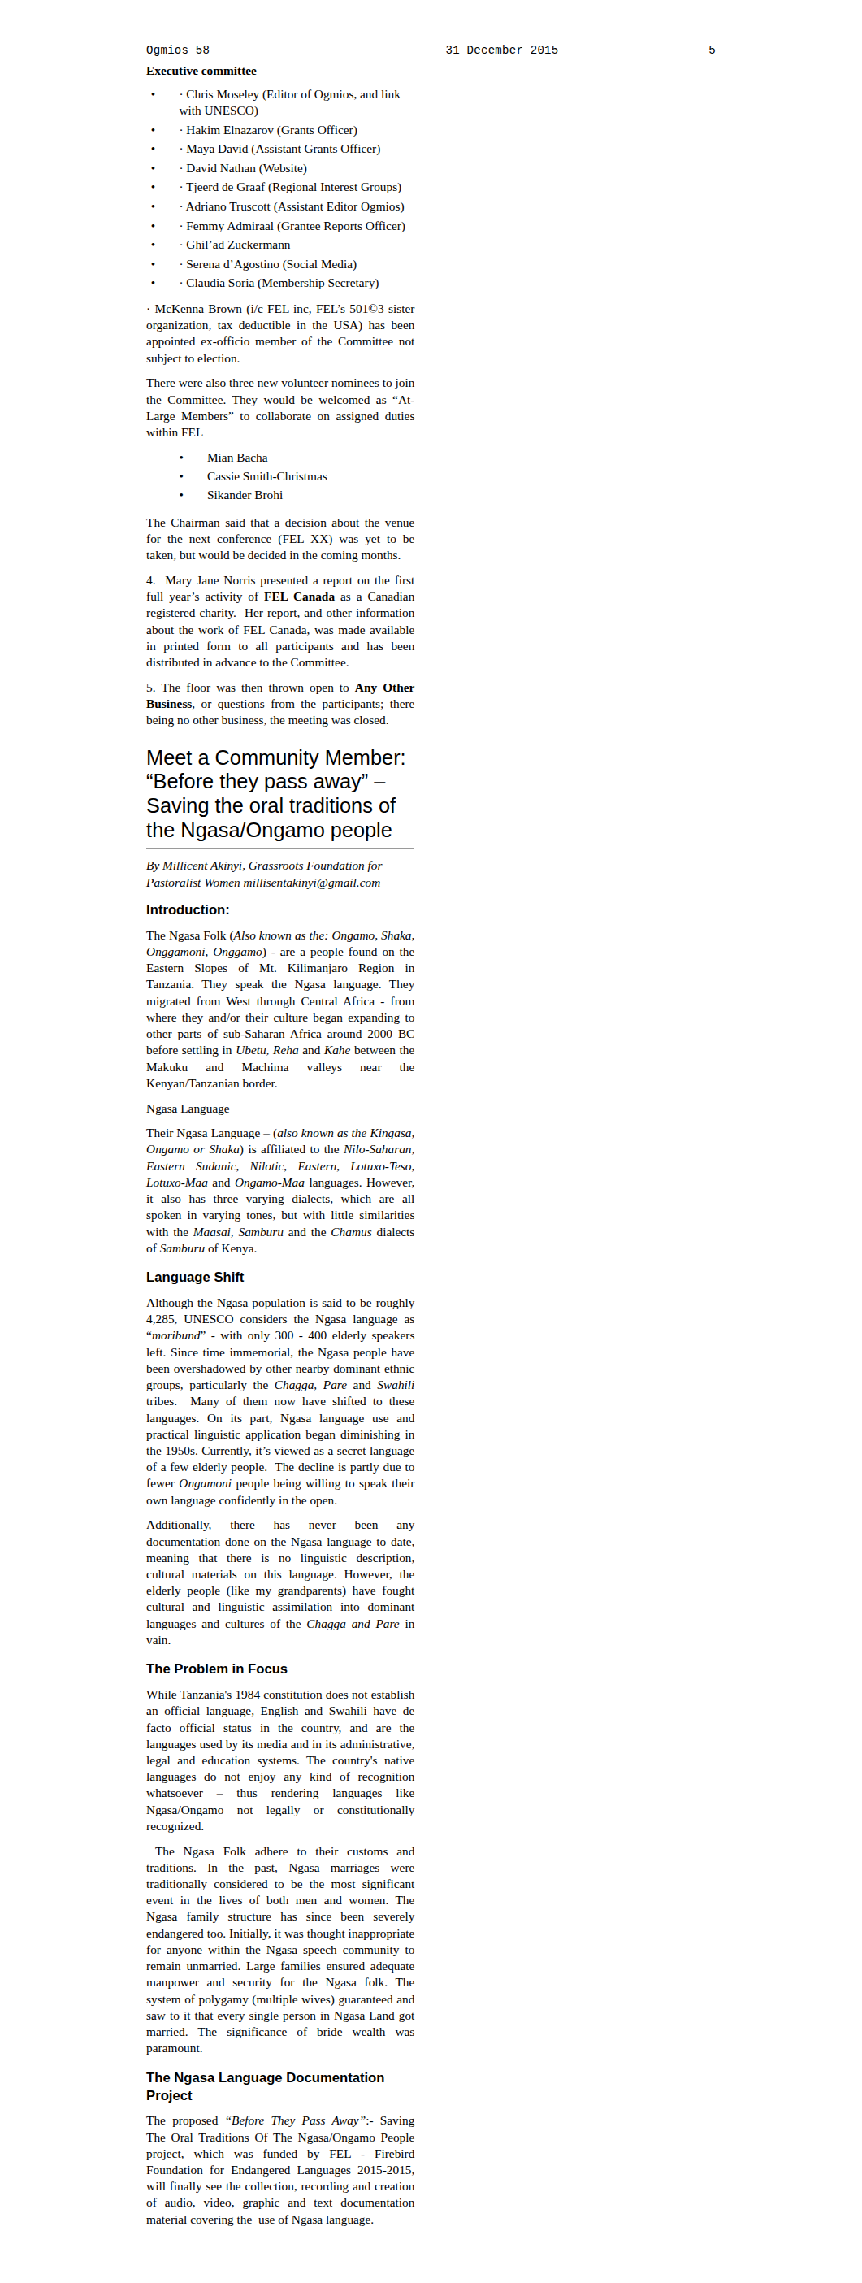Ogmios 58 31 December 2015 5
Executive committee
· Chris Moseley (Editor of Ogmios, and link with UNESCO)
· Hakim Elnazarov (Grants Officer)
· Maya David (Assistant Grants Officer)
· David Nathan (Website)
· Tjeerd de Graaf (Regional Interest Groups)
· Adriano Truscott (Assistant Editor Ogmios)
· Femmy Admiraal (Grantee Reports Officer)
· Ghil’ad Zuckermann
· Serena d’Agostino (Social Media)
· Claudia Soria (Membership Secretary)
· McKenna Brown (i/c FEL inc, FEL’s 501©3 sister organization, tax deductible in the USA) has been appointed ex-officio member of the Committee not subject to election.
There were also three new volunteer nominees to join the Committee. They would be welcomed as “At-Large Members” to collaborate on assigned duties within FEL
Mian Bacha
Cassie Smith-Christmas
Sikander Brohi
The Chairman said that a decision about the venue for the next conference (FEL XX) was yet to be taken, but would be decided in the coming months.
4. Mary Jane Norris presented a report on the first full year’s activity of FEL Canada as a Canadian registered charity. Her report, and other information about the work of FEL Canada, was made available in printed form to all participants and has been distributed in advance to the Committee.
5. The floor was then thrown open to Any Other Business, or questions from the participants; there being no other business, the meeting was closed.
Meet a Community Member: “Before they pass away” – Saving the oral traditions of the Ngasa/Ongamo people
By Millicent Akinyi, Grassroots Foundation for Pastoralist Women millisentakinyi@gmail.com
Introduction:
The Ngasa Folk (Also known as the: Ongamo, Shaka, Onggamoni, Onggamo) - are a people found on the Eastern Slopes of Mt. Kilimanjaro Region in Tanzania. They speak the Ngasa language. They migrated from West through Central Africa - from where they and/or their culture began expanding to other parts of sub-Saharan Africa around 2000 BC before settling in Ubetu, Reha and Kahe between the Makuku and Machima valleys near the Kenyan/Tanzanian border.
Ngasa Language
Their Ngasa Language – (also known as the Kingasa, Ongamo or Shaka) is affiliated to the Nilo-Saharan, Eastern Sudanic, Nilotic, Eastern, Lotuxo-Teso, Lotuxo-Maa and Ongamo-Maa languages. However, it also has three varying dialects, which are all spoken in varying tones, but with little similarities with the Maasai, Samburu and the Chamus dialects of Samburu of Kenya.
Language Shift
Although the Ngasa population is said to be roughly 4,285, UNESCO considers the Ngasa language as “moribund” - with only 300 - 400 elderly speakers left. Since time immemorial, the Ngasa people have been overshadowed by other nearby dominant ethnic groups, particularly the Chagga, Pare and Swahili tribes. Many of them now have shifted to these languages. On its part, Ngasa language use and practical linguistic application began diminishing in the 1950s. Currently, it’s viewed as a secret language of a few elderly people. The decline is partly due to fewer Ongamoni people being willing to speak their own language confidently in the open.
Additionally, there has never been any documentation done on the Ngasa language to date, meaning that there is no linguistic description, cultural materials on this language. However, the elderly people (like my grandparents) have fought cultural and linguistic assimilation into dominant languages and cultures of the Chagga and Pare in vain.
The Problem in Focus
While Tanzania's 1984 constitution does not establish an official language, English and Swahili have de facto official status in the country, and are the languages used by its media and in its administrative, legal and education systems. The country's native languages do not enjoy any kind of recognition whatsoever – thus rendering languages like Ngasa/Ongamo not legally or constitutionally recognized.
The Ngasa Folk adhere to their customs and traditions. In the past, Ngasa marriages were traditionally considered to be the most significant event in the lives of both men and women. The Ngasa family structure has since been severely endangered too. Initially, it was thought inappropriate for anyone within the Ngasa speech community to remain unmarried. Large families ensured adequate manpower and security for the Ngasa folk. The system of polygamy (multiple wives) guaranteed and saw to it that every single person in Ngasa Land got married. The significance of bride wealth was paramount.
The Ngasa Language Documentation Project
The proposed “Before They Pass Away”:- Saving The Oral Traditions Of The Ngasa/Ongamo People project, which was funded by FEL - Firebird Foundation for Endangered Languages 2015-2015, will finally see the collection, recording and creation of audio, video, graphic and text documentation material covering the use of Ngasa language.